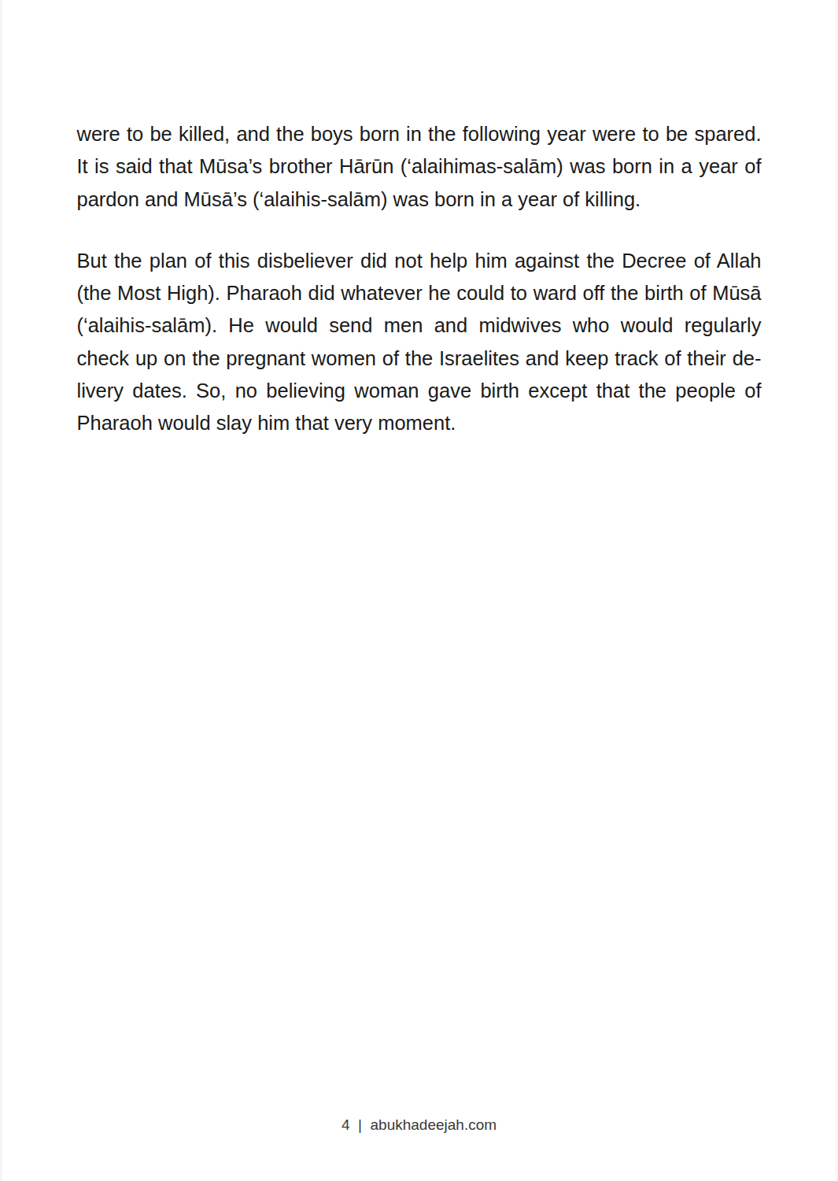were to be killed, and the boys born in the following year were to be spared. It is said that Mūsa’s brother Hārūn (‘alaihimas-salām) was born in a year of pardon and Mūsā’s (‘alaihis-salām) was born in a year of killing.
But the plan of this disbeliever did not help him against the Decree of Allah (the Most High). Pharaoh did whatever he could to ward off the birth of Mūsā (‘alaihis-salām). He would send men and midwives who would regularly check up on the pregnant women of the Israelites and keep track of their delivery dates. So, no believing woman gave birth except that the people of Pharaoh would slay him that very moment.
4 | abukhadeejah.com